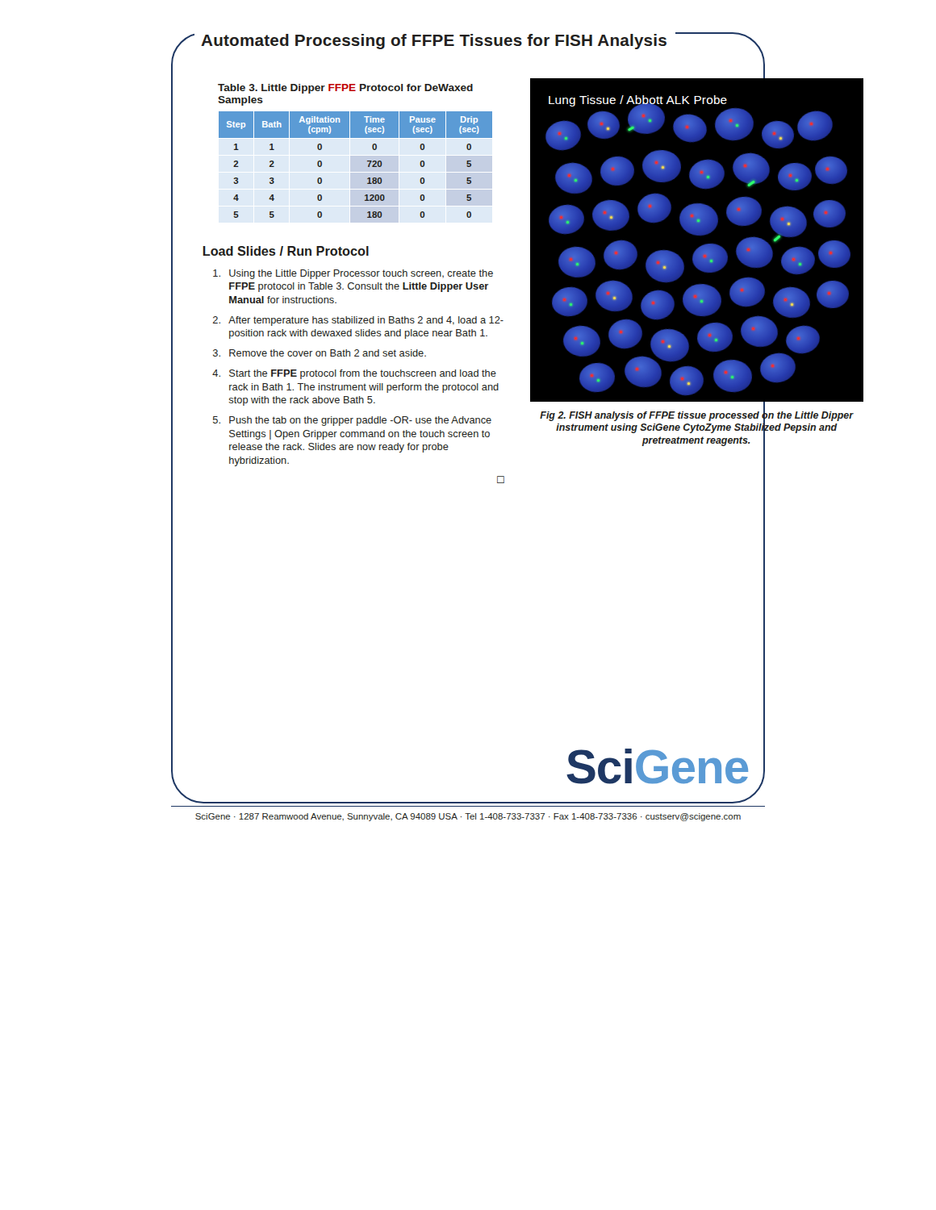Automated Processing of FFPE Tissues for FISH Analysis
Table 3. Little Dipper FFPE Protocol for DeWaxed Samples
| Step | Bath | Agiltation (cpm) | Time (sec) | Pause (sec) | Drip (sec) |
| --- | --- | --- | --- | --- | --- |
| 1 | 1 | 0 | 0 | 0 | 0 |
| 2 | 2 | 0 | 720 | 0 | 5 |
| 3 | 3 | 0 | 180 | 0 | 5 |
| 4 | 4 | 0 | 1200 | 0 | 5 |
| 5 | 5 | 0 | 180 | 0 | 0 |
Load Slides / Run Protocol
Using the Little Dipper Processor touch screen, create the FFPE protocol in Table 3. Consult the Little Dipper User Manual for instructions.
After temperature has stabilized in Baths 2 and 4, load a 12-position rack with dewaxed slides and place near Bath 1.
Remove the cover on Bath 2 and set aside.
Start the FFPE protocol from the touchscreen and load the rack in Bath 1. The instrument will perform the protocol and stop with the rack above Bath 5.
Push the tab on the gripper paddle -OR- use the Advance Settings | Open Gripper command on the touch screen to release the rack. Slides are now ready for probe hybridization.
☐
Lung Tissue / Abbott ALK Probe
Fig 2. FISH analysis of FFPE tissue processed on the Little Dipper instrument using SciGene CytoZyme Stabilized Pepsin and pretreatment reagents.
Sci Gene
SciGene · 1287 Reamwood Avenue, Sunnyvale, CA 94089 USA · Tel 1-408-733-7337 · Fax 1-408-733-7336 · custserv@scigene.com